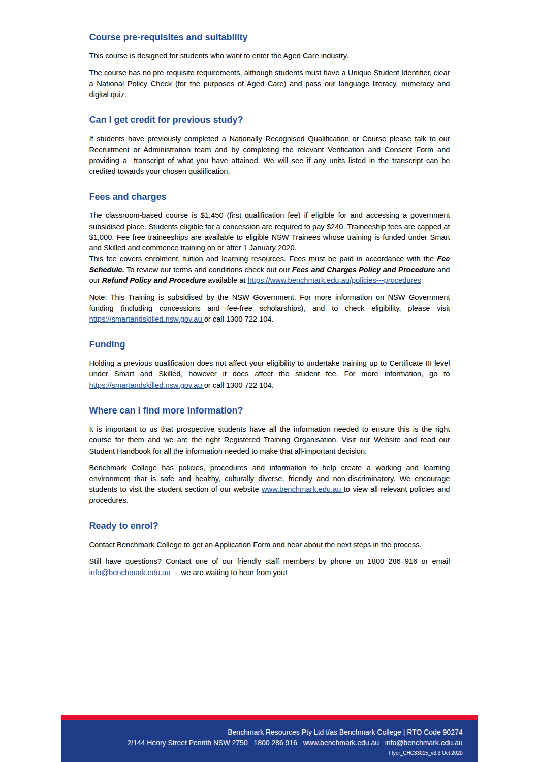Course pre-requisites and suitability
This course is designed for students who want to enter the Aged Care industry.
The course has no pre-requisite requirements, although students must have a Unique Student Identifier, clear a National Policy Check (for the purposes of Aged Care) and pass our language literacy, numeracy and digital quiz.
Can I get credit for previous study?
If students have previously completed a Nationally Recognised Qualification or Course please talk to our Recruitment or Administration team and by completing the relevant Verification and Consent Form and providing a transcript of what you have attained. We will see if any units listed in the transcript can be credited towards your chosen qualification.
Fees and charges
The classroom-based course is $1,450 (first qualification fee) if eligible for and accessing a government subsidised place. Students eligible for a concession are required to pay $240. Traineeship fees are capped at $1,000. Fee free traineeships are available to eligible NSW Trainees whose training is funded under Smart and Skilled and commence training on or after 1 January 2020.
This fee covers enrolment, tuition and learning resources. Fees must be paid in accordance with the Fee Schedule. To review our terms and conditions check out our Fees and Charges Policy and Procedure and our Refund Policy and Procedure available at https://www.benchmark.edu.au/policies---procedures
Note: This Training is subsidised by the NSW Government. For more information on NSW Government funding (including concessions and fee-free scholarships), and to check eligibility, please visit https://smartandskilled.nsw.gov.au or call 1300 722 104.
Funding
Holding a previous qualification does not affect your eligibility to undertake training up to Certificate III level under Smart and Skilled, however it does affect the student fee. For more information, go to https://smartandskilled.nsw.gov.au or call 1300 722 104.
Where can I find more information?
It is important to us that prospective students have all the information needed to ensure this is the right course for them and we are the right Registered Training Organisation. Visit our Website and read our Student Handbook for all the information needed to make that all-important decision.
Benchmark College has policies, procedures and information to help create a working and learning environment that is safe and healthy, culturally diverse, friendly and non-discriminatory. We encourage students to visit the student section of our website www.benchmark.edu.au to view all relevant policies and procedures.
Ready to enrol?
Contact Benchmark College to get an Application Form and hear about the next steps in the process.
Still have questions? Contact one of our friendly staff members by phone on 1800 286 916 or email info@benchmark.edu.au - we are waiting to hear from you!
Benchmark Resources Pty Ltd t/as Benchmark College | RTO Code 90274
2/144 Henry Street Penrith NSW 2750 1800 286 916 www.benchmark.edu.au info@benchmark.edu.au
Flyer_CHC33015_v3.3 Oct 2020